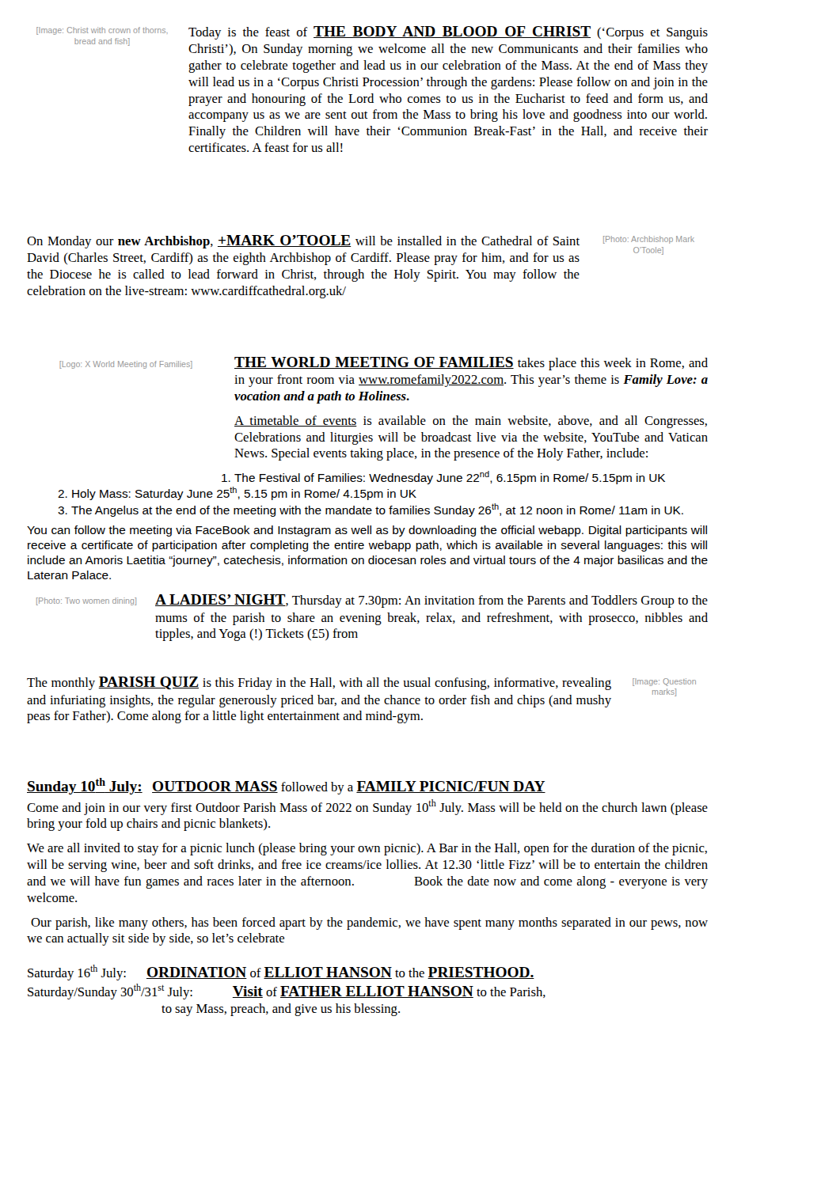[Image: Christ with crown of thorns, bread and fish]
Today is the feast of THE BODY AND BLOOD OF CHRIST (‘Corpus et Sanguis Christi’), On Sunday morning we welcome all the new Communicants and their families who gather to celebrate together and lead us in our celebration of the Mass. At the end of Mass they will lead us in a ‘Corpus Christi Procession’ through the gardens: Please follow on and join in the prayer and honouring of the Lord who comes to us in the Eucharist to feed and form us, and accompany us as we are sent out from the Mass to bring his love and goodness into our world. Finally the Children will have their ‘Communion Break-Fast’ in the Hall, and receive their certificates. A feast for us all!
[Photo: Archbishop Mark O’Toole]
On Monday our new Archbishop, +MARK O’TOOLE will be installed in the Cathedral of Saint David (Charles Street, Cardiff) as the eighth Archbishop of Cardiff. Please pray for him, and for us as the Diocese he is called to lead forward in Christ, through the Holy Spirit. You may follow the celebration on the live-stream: www.cardiffcathedral.org.uk/
[Logo: X World Meeting of Families]
THE WORLD MEETING OF FAMILIES takes place this week in Rome, and in your front room via www.romefamily2022.com. This year’s theme is Family Love: a vocation and a path to Holiness.
A timetable of events is available on the main website, above, and all Congresses, Celebrations and liturgies will be broadcast live via the website, YouTube and Vatican News. Special events taking place, in the presence of the Holy Father, include:
The Festival of Families: Wednesday June 22nd, 6.15pm in Rome/ 5.15pm in UK
Holy Mass: Saturday June 25th, 5.15 pm in Rome/ 4.15pm in UK
The Angelus at the end of the meeting with the mandate to families Sunday 26th, at 12 noon in Rome/ 11am in UK.
You can follow the meeting via FaceBook and Instagram as well as by downloading the official webapp. Digital participants will receive a certificate of participation after completing the entire webapp path, which is available in several languages: this will include an Amoris Laetitia “journey”, catechesis, information on diocesan roles and virtual tours of the 4 major basilicas and the Lateran Palace.
[Photo: Two women dining]
A LADIES’ NIGHT, Thursday at 7.30pm: An invitation from the Parents and Toddlers Group to the mums of the parish to share an evening break, relax, and refreshment, with prosecco, nibbles and tipples, and Yoga (!) Tickets (£5) from
[Image: Question marks]
The monthly PARISH QUIZ is this Friday in the Hall, with all the usual confusing, informative, revealing and infuriating insights, the regular generously priced bar, and the chance to order fish and chips (and mushy peas for Father). Come along for a little light entertainment and mind-gym.
Sunday 10th July: OUTDOOR MASS followed by a FAMILY PICNIC/FUN DAY
Come and join in our very first Outdoor Parish Mass of 2022 on Sunday 10th July. Mass will be held on the church lawn (please bring your fold up chairs and picnic blankets).
We are all invited to stay for a picnic lunch (please bring your own picnic). A Bar in the Hall, open for the duration of the picnic, will be serving wine, beer and soft drinks, and free ice creams/ice lollies. At 12.30 ‘little Fizz’ will be to entertain the children and we will have fun games and races later in the afternoon. Book the date now and come along - everyone is very welcome.
Our parish, like many others, has been forced apart by the pandemic, we have spent many months separated in our pews, now we can actually sit side by side, so let’s celebrate
Saturday 16th July: ORDINATION of ELLIOT HANSON to the PRIESTHOOD.
Saturday/Sunday 30th/31st July: Visit of FATHER ELLIOT HANSON to the Parish,
to say Mass, preach, and give us his blessing.